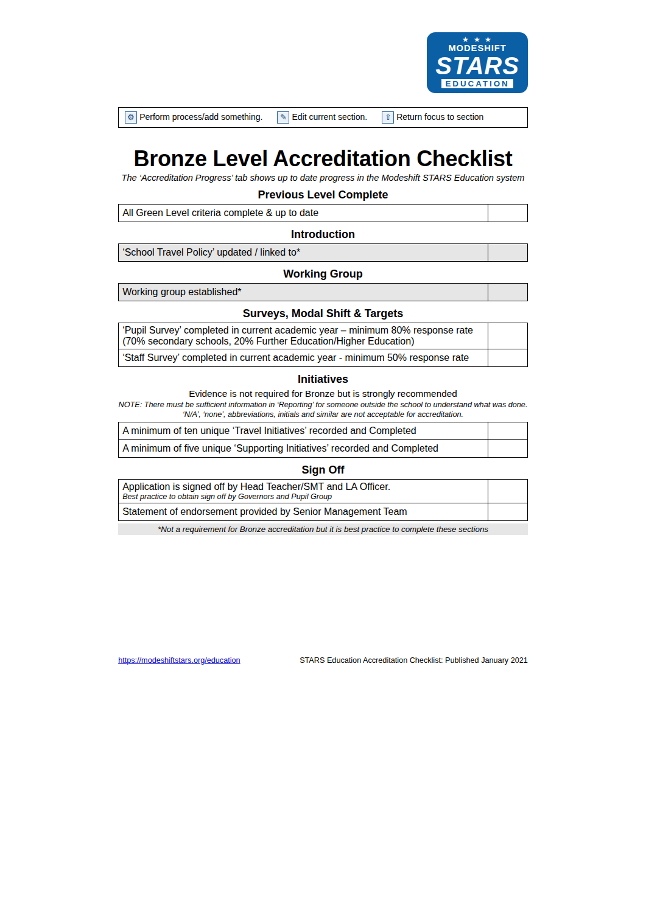★ ★ ★
MODESHIFT
STARS
EDUCATION
⚙Perform process/add something. ✎Edit current section. ⇧Return focus to section
Bronze Level Accreditation Checklist
The ‘Accreditation Progress’ tab shows up to date progress in the Modeshift STARS Education system
Previous Level Complete
| All Green Level criteria complete & up to date | |
Introduction
| ‘School Travel Policy’ updated / linked to* | |
Working Group
| Working group established* | |
Surveys, Modal Shift & Targets
| ‘Pupil Survey’ completed in current academic year – minimum 80% response rate (70% secondary schools, 20% Further Education/Higher Education) | |
| ‘Staff Survey’ completed in current academic year - minimum 50% response rate | |
Initiatives
Evidence is not required for Bronze but is strongly recommended
NOTE: There must be sufficient information in ‘Reporting’ for someone outside the school to understand what was done. ‘N/A’, ‘none’, abbreviations, initials and similar are not acceptable for accreditation.
| A minimum of ten unique ‘Travel Initiatives’ recorded and Completed | |
| A minimum of five unique ‘Supporting Initiatives’ recorded and Completed | |
Sign Off
| Application is signed off by Head Teacher/SMT and LA Officer. Best practice to obtain sign off by Governors and Pupil Group | |
| Statement of endorsement provided by Senior Management Team | |
*Not a requirement for Bronze accreditation but it is best practice to complete these sections
https://modeshiftstars.org/education
STARS Education Accreditation Checklist: Published January 2021